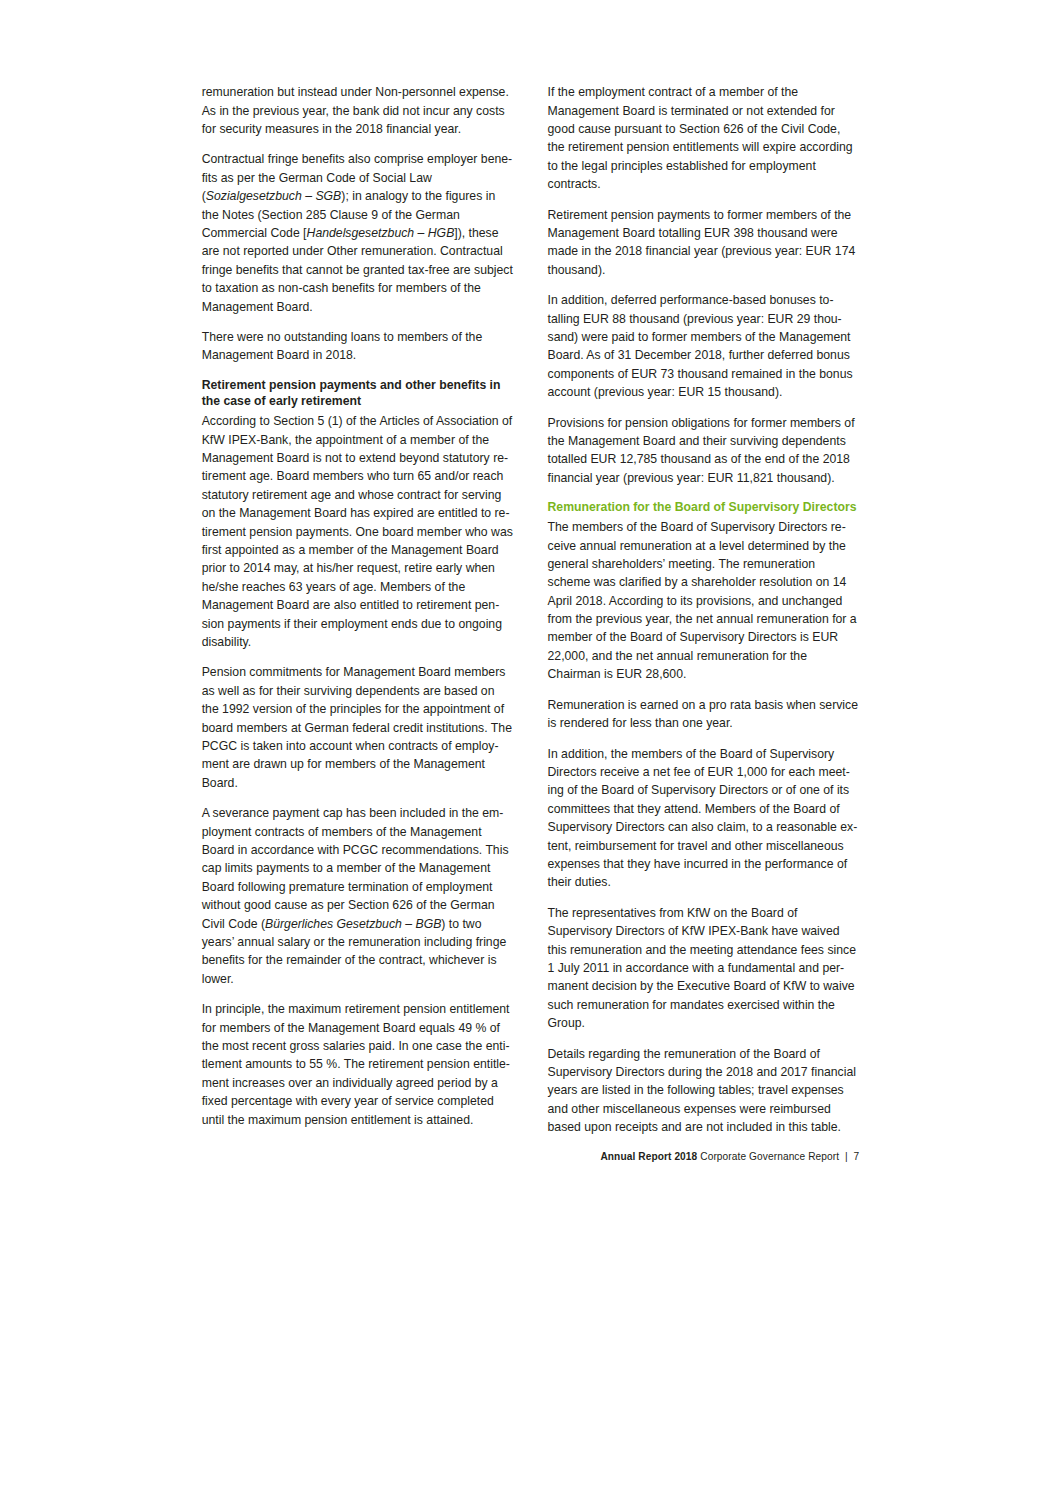remuneration but instead under Non-personnel expense. As in the previous year, the bank did not incur any costs for security measures in the 2018 financial year.
Contractual fringe benefits also comprise employer benefits as per the German Code of Social Law (Sozialgesetzbuch – SGB); in analogy to the figures in the Notes (Section 285 Clause 9 of the German Commercial Code [Handelsgesetzbuch – HGB]), these are not reported under Other remuneration. Contractual fringe benefits that cannot be granted tax-free are subject to taxation as non-cash benefits for members of the Management Board.
There were no outstanding loans to members of the Management Board in 2018.
Retirement pension payments and other benefits in the case of early retirement
According to Section 5 (1) of the Articles of Association of KfW IPEX-Bank, the appointment of a member of the Management Board is not to extend beyond statutory retirement age. Board members who turn 65 and/or reach statutory retirement age and whose contract for serving on the Management Board has expired are entitled to retirement pension payments. One board member who was first appointed as a member of the Management Board prior to 2014 may, at his/her request, retire early when he/she reaches 63 years of age. Members of the Management Board are also entitled to retirement pension payments if their employment ends due to ongoing disability.
Pension commitments for Management Board members as well as for their surviving dependents are based on the 1992 version of the principles for the appointment of board members at German federal credit institutions. The PCGC is taken into account when contracts of employment are drawn up for members of the Management Board.
A severance payment cap has been included in the employment contracts of members of the Management Board in accordance with PCGC recommendations. This cap limits payments to a member of the Management Board following premature termination of employment without good cause as per Section 626 of the German Civil Code (Bürgerliches Gesetzbuch – BGB) to two years’ annual salary or the remuneration including fringe benefits for the remainder of the contract, whichever is lower.
In principle, the maximum retirement pension entitlement for members of the Management Board equals 49 % of the most recent gross salaries paid. In one case the entitlement amounts to 55 %. The retirement pension entitlement increases over an individually agreed period by a fixed percentage with every year of service completed until the maximum pension entitlement is attained.
If the employment contract of a member of the Management Board is terminated or not extended for good cause pursuant to Section 626 of the Civil Code, the retirement pension entitlements will expire according to the legal principles established for employment contracts.
Retirement pension payments to former members of the Management Board totalling EUR 398 thousand were made in the 2018 financial year (previous year: EUR 174 thousand).
In addition, deferred performance-based bonuses totalling EUR 88 thousand (previous year: EUR 29 thousand) were paid to former members of the Management Board. As of 31 December 2018, further deferred bonus components of EUR 73 thousand remained in the bonus account (previous year: EUR 15 thousand).
Provisions for pension obligations for former members of the Management Board and their surviving dependents totalled EUR 12,785 thousand as of the end of the 2018 financial year (previous year: EUR 11,821 thousand).
Remuneration for the Board of Supervisory Directors
The members of the Board of Supervisory Directors receive annual remuneration at a level determined by the general shareholders’ meeting. The remuneration scheme was clarified by a shareholder resolution on 14 April 2018. According to its provisions, and unchanged from the previous year, the net annual remuneration for a member of the Board of Supervisory Directors is EUR 22,000, and the net annual remuneration for the Chairman is EUR 28,600.
Remuneration is earned on a pro rata basis when service is rendered for less than one year.
In addition, the members of the Board of Supervisory Directors receive a net fee of EUR 1,000 for each meeting of the Board of Supervisory Directors or of one of its committees that they attend. Members of the Board of Supervisory Directors can also claim, to a reasonable extent, reimbursement for travel and other miscellaneous expenses that they have incurred in the performance of their duties.
The representatives from KfW on the Board of Supervisory Directors of KfW IPEX-Bank have waived this remuneration and the meeting attendance fees since 1 July 2011 in accordance with a fundamental and permanent decision by the Executive Board of KfW to waive such remuneration for mandates exercised within the Group.
Details regarding the remuneration of the Board of Supervisory Directors during the 2018 and 2017 financial years are listed in the following tables; travel expenses and other miscellaneous expenses were reimbursed based upon receipts and are not included in this table.
Annual Report 2018 Corporate Governance Report | 7